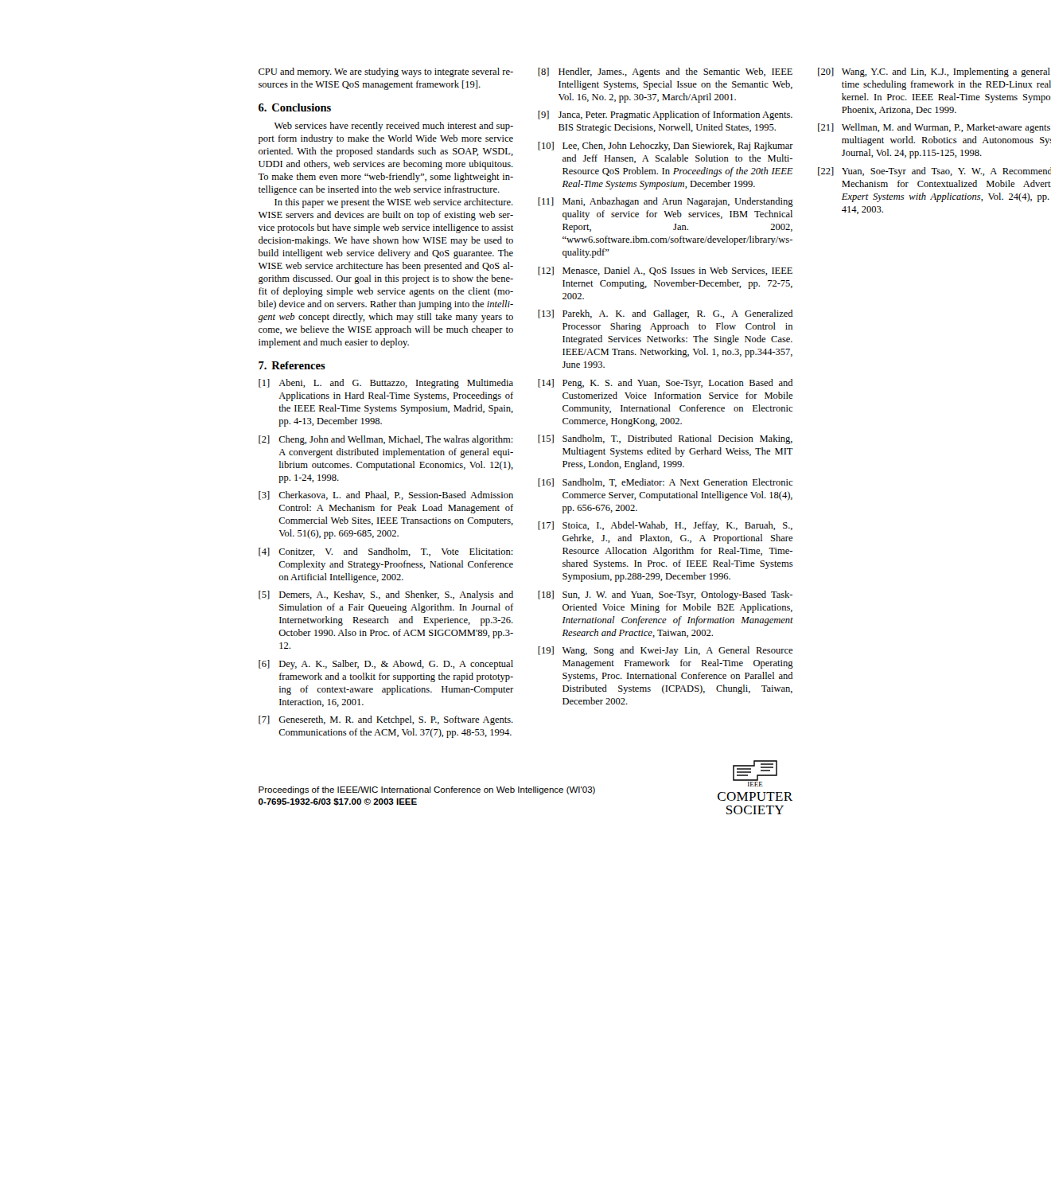CPU and memory. We are studying ways to integrate several resources in the WISE QoS management framework [19].
6. Conclusions
Web services have recently received much interest and support form industry to make the World Wide Web more service oriented. With the proposed standards such as SOAP, WSDL, UDDI and others, web services are becoming more ubiquitous. To make them even more “web-friendly”, some lightweight intelligence can be inserted into the web service infrastructure.
In this paper we present the WISE web service architecture. WISE servers and devices are built on top of existing web service protocols but have simple web service intelligence to assist decision-makings. We have shown how WISE may be used to build intelligent web service delivery and QoS guarantee. The WISE web service architecture has been presented and QoS algorithm discussed. Our goal in this project is to show the benefit of deploying simple web service agents on the client (mobile) device and on servers. Rather than jumping into the intelligent web concept directly, which may still take many years to come, we believe the WISE approach will be much cheaper to implement and much easier to deploy.
7. References
[1] Abeni, L. and G. Buttazzo, Integrating Multimedia Applications in Hard Real-Time Systems, Proceedings of the IEEE Real-Time Systems Symposium, Madrid, Spain, pp. 4-13, December 1998.
[2] Cheng, John and Wellman, Michael, The walras algorithm: A convergent distributed implementation of general equilibrium outcomes. Computational Economics, Vol. 12(1), pp. 1-24, 1998.
[3] Cherkasova, L. and Phaal, P., Session-Based Admission Control: A Mechanism for Peak Load Management of Commercial Web Sites, IEEE Transactions on Computers, Vol. 51(6), pp. 669-685, 2002.
[4] Conitzer, V. and Sandholm, T., Vote Elicitation: Complexity and Strategy-Proofness, National Conference on Artificial Intelligence, 2002.
[5] Demers, A., Keshav, S., and Shenker, S., Analysis and Simulation of a Fair Queueing Algorithm. In Journal of Internetworking Research and Experience, pp.3-26. October 1990. Also in Proc. of ACM SIGCOMM'89, pp.3-12.
[6] Dey, A. K., Salber, D., & Abowd, G. D., A conceptual framework and a toolkit for supporting the rapid prototyping of context-aware applications. Human-Computer Interaction, 16, 2001.
[7] Genesereth, M. R. and Ketchpel, S. P., Software Agents. Communications of the ACM, Vol. 37(7), pp. 48-53, 1994.
[8] Hendler, James., Agents and the Semantic Web, IEEE Intelligent Systems, Special Issue on the Semantic Web, Vol. 16, No. 2, pp. 30-37, March/April 2001.
[9] Janca, Peter. Pragmatic Application of Information Agents. BIS Strategic Decisions, Norwell, United States, 1995.
[10] Lee, Chen, John Lehoczky, Dan Siewiorek, Raj Rajkumar and Jeff Hansen, A Scalable Solution to the Multi-Resource QoS Problem. In Proceedings of the 20th IEEE Real-Time Systems Symposium, December 1999.
[11] Mani, Anbazhagan and Arun Nagarajan, Understanding quality of service for Web services, IBM Technical Report, Jan. 2002, “www6.software.ibm.com/software/developer/library/ws-quality.pdf”
[12] Menasce, Daniel A., QoS Issues in Web Services, IEEE Internet Computing, November-December, pp. 72-75, 2002.
[13] Parekh, A. K. and Gallager, R. G., A Generalized Processor Sharing Approach to Flow Control in Integrated Services Networks: The Single Node Case. IEEE/ACM Trans. Networking, Vol. 1, no.3, pp.344-357, June 1993.
[14] Peng, K. S. and Yuan, Soe-Tsyr, Location Based and Customerized Voice Information Service for Mobile Community, International Conference on Electronic Commerce, HongKong, 2002.
[15] Sandholm, T., Distributed Rational Decision Making, Multiagent Systems edited by Gerhard Weiss, The MIT Press, London, England, 1999.
[16] Sandholm, T, eMediator: A Next Generation Electronic Commerce Server, Computational Intelligence Vol. 18(4), pp. 656-676, 2002.
[17] Stoica, I., Abdel-Wahab, H., Jeffay, K., Baruah, S., Gehrke, J., and Plaxton, G., A Proportional Share Resource Allocation Algorithm for Real-Time, Time-shared Systems. In Proc. of IEEE Real-Time Systems Symposium, pp.288-299, December 1996.
[18] Sun, J. W. and Yuan, Soe-Tsyr, Ontology-Based Task-Oriented Voice Mining for Mobile B2E Applications, International Conference of Information Management Research and Practice, Taiwan, 2002.
[19] Wang, Song and Kwei-Jay Lin, A General Resource Management Framework for Real-Time Operating Systems, Proc. International Conference on Parallel and Distributed Systems (ICPADS), Chungli, Taiwan, December 2002.
[20] Wang, Y.C. and Lin, K.J., Implementing a general real-time scheduling framework in the RED-Linux real-time kernel. In Proc. IEEE Real-Time Systems Symposium, Phoenix, Arizona, Dec 1999.
[21] Wellman, M. and Wurman, P., Market-aware agents for a multiagent world. Robotics and Autonomous Systems Journal, Vol. 24, pp.115-125, 1998.
[22] Yuan, Soe-Tsyr and Tsao, Y. W., A Recommendation Mechanism for Contextualized Mobile Advertising, Expert Systems with Applications, Vol. 24(4), pp. 399-414, 2003.
Proceedings of the IEEE/WIC International Conference on Web Intelligence (WI'03)
0-7695-1932-6/03 $17.00 © 2003 IEEE
IEEE COMPUTER
SOCIETY